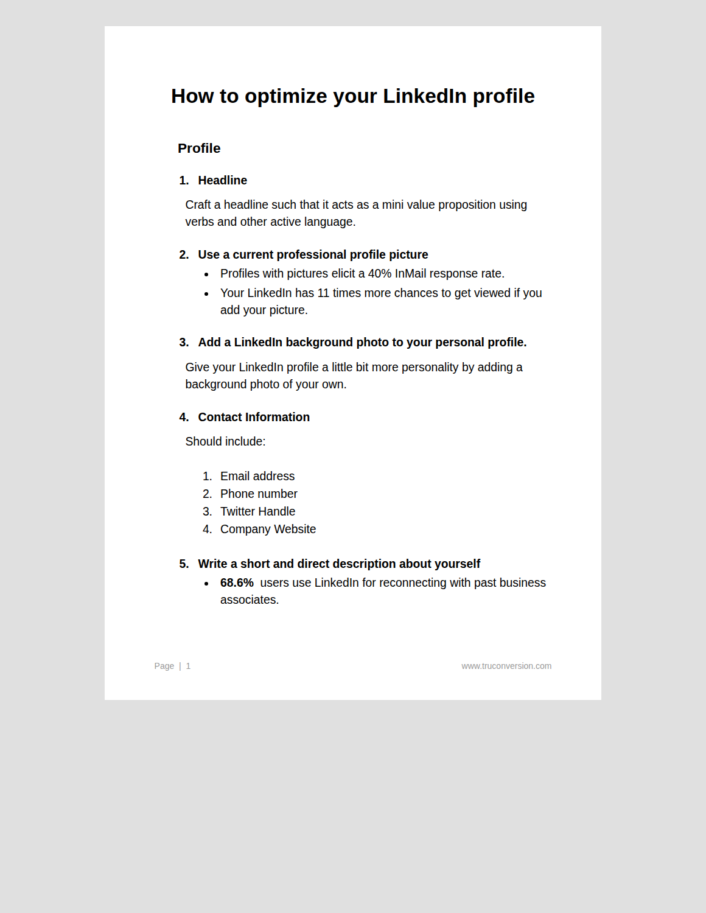How to optimize your LinkedIn profile
Profile
Headline
Craft a headline such that it acts as a mini value proposition using verbs and other active language.
Use a current professional profile picture
Profiles with pictures elicit a 40% InMail response rate.
Your LinkedIn has 11 times more chances to get viewed if you add your picture.
Add a LinkedIn background photo to your personal profile.
Give your LinkedIn profile a little bit more personality by adding a background photo of your own.
Contact Information
Should include:
Email address
Phone number
Twitter Handle
Company Website
Write a short and direct description about yourself
68.6% users use LinkedIn for reconnecting with past business associates.
Page | 1 www.truconversion.com